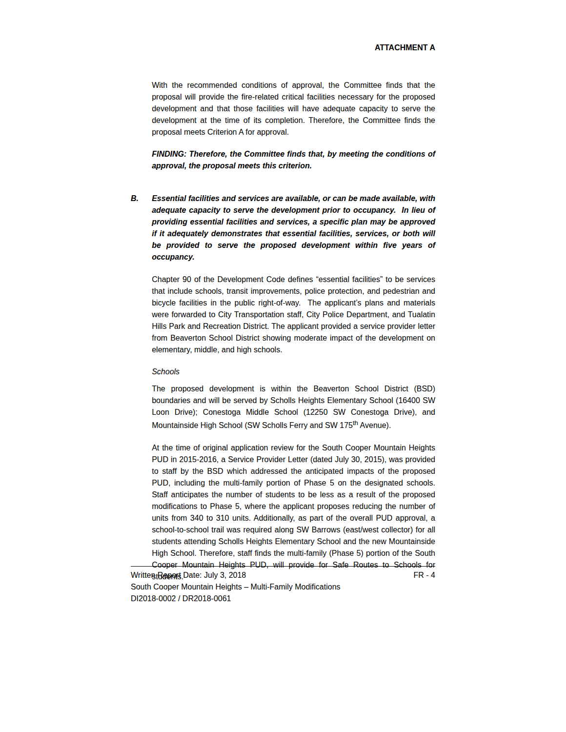ATTACHMENT A
With the recommended conditions of approval, the Committee finds that the proposal will provide the fire-related critical facilities necessary for the proposed development and that those facilities will have adequate capacity to serve the development at the time of its completion. Therefore, the Committee finds the proposal meets Criterion A for approval.
FINDING: Therefore, the Committee finds that, by meeting the conditions of approval, the proposal meets this criterion.
B.
Essential facilities and services are available, or can be made available, with adequate capacity to serve the development prior to occupancy. In lieu of providing essential facilities and services, a specific plan may be approved if it adequately demonstrates that essential facilities, services, or both will be provided to serve the proposed development within five years of occupancy.
Chapter 90 of the Development Code defines “essential facilities” to be services that include schools, transit improvements, police protection, and pedestrian and bicycle facilities in the public right-of-way. The applicant’s plans and materials were forwarded to City Transportation staff, City Police Department, and Tualatin Hills Park and Recreation District. The applicant provided a service provider letter from Beaverton School District showing moderate impact of the development on elementary, middle, and high schools.
Schools
The proposed development is within the Beaverton School District (BSD) boundaries and will be served by Scholls Heights Elementary School (16400 SW Loon Drive); Conestoga Middle School (12250 SW Conestoga Drive), and Mountainside High School (SW Scholls Ferry and SW 175th Avenue).
At the time of original application review for the South Cooper Mountain Heights PUD in 2015-2016, a Service Provider Letter (dated July 30, 2015), was provided to staff by the BSD which addressed the anticipated impacts of the proposed PUD, including the multi-family portion of Phase 5 on the designated schools. Staff anticipates the number of students to be less as a result of the proposed modifications to Phase 5, where the applicant proposes reducing the number of units from 340 to 310 units. Additionally, as part of the overall PUD approval, a school-to-school trail was required along SW Barrows (east/west collector) for all students attending Scholls Heights Elementary School and the new Mountainside High School. Therefore, staff finds the multi-family (Phase 5) portion of the South Cooper Mountain Heights PUD, will provide for Safe Routes to Schools for students.
Written Report Date: July 3, 2018
FR - 4
South Cooper Mountain Heights – Multi-Family Modifications
DI2018-0002 / DR2018-0061